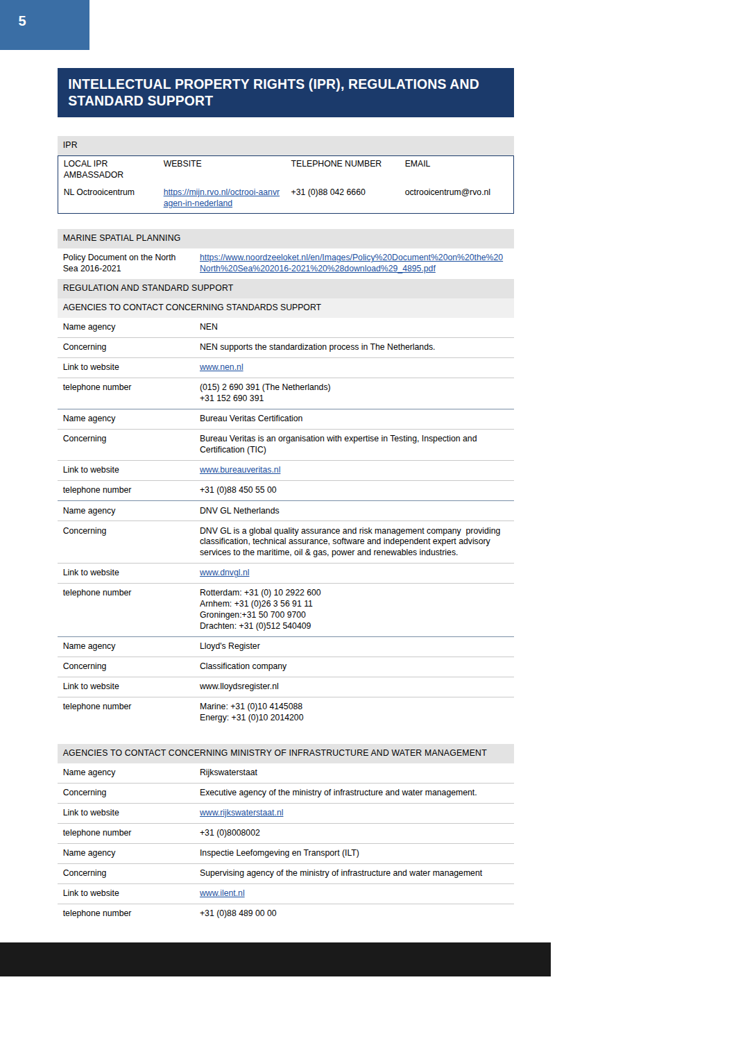5
INTELLECTUAL PROPERTY RIGHTS (IPR), REGULATIONS AND STANDARD SUPPORT
| IPR |
| LOCAL IPR AMBASSADOR | WEBSITE | TELEPHONE NUMBER | EMAIL |
| NL Octrooicentrum | https://mijn.rvo.nl/octrooi-aanvragen-in-nederland | +31 (0)88 042 6660 | octrooicentrum@rvo.nl |
| MARINE SPATIAL PLANNING |
| Policy Document on the North Sea 2016-2021 | https://www.noordzeeloket.nl/en/Images/Policy%20Document%20on%20the%20North%20Sea%202016-2021%20%28download%29_4895.pdf |
| REGULATION AND STANDARD SUPPORT |
| AGENCIES TO CONTACT CONCERNING STANDARDS SUPPORT |
| Name agency | NEN |
| Concerning | NEN supports the standardization process in The Netherlands. |
| Link to website | www.nen.nl |
| telephone number | (015) 2 690 391 (The Netherlands) +31 152 690 391 |
| Name agency | Bureau Veritas Certification |
| Concerning | Bureau Veritas is an organisation with expertise in Testing, Inspection and Certification (TIC) |
| Link to website | www.bureauveritas.nl |
| telephone number | +31 (0)88 450 55 00 |
| Name agency | DNV GL Netherlands |
| Concerning | DNV GL is a global quality assurance and risk management company providing classification, technical assurance, software and independent expert advisory services to the maritime, oil & gas, power and renewables industries. |
| Link to website | www.dnvgl.nl |
| telephone number | Rotterdam: +31 (0) 10 2922 600 Arnhem: +31 (0)26 3 56 91 11 Groningen:+31 50 700 9700 Drachten: +31 (0)512 540409 |
| Name agency | Lloyd's Register |
| Concerning | Classification company |
| Link to website | www.lloydsregister.nl |
| telephone number | Marine: +31 (0)10 4145088 Energy: +31 (0)10 2014200 |
| AGENCIES TO CONTACT CONCERNING MINISTRY OF INFRASTRUCTURE AND WATER MANAGEMENT |
| Name agency | Rijkswaterstaat |
| Concerning | Executive agency of the ministry of infrastructure and water management. |
| Link to website | www.rijkswaterstaat.nl |
| telephone number | +31 (0)8008002 |
| Name agency | Inspectie Leefomgeving en Transport (ILT) |
| Concerning | Supervising agency of the ministry of infrastructure and water management |
| Link to website | www.ilent.nl |
| telephone number | +31 (0)88 489 00 00 |